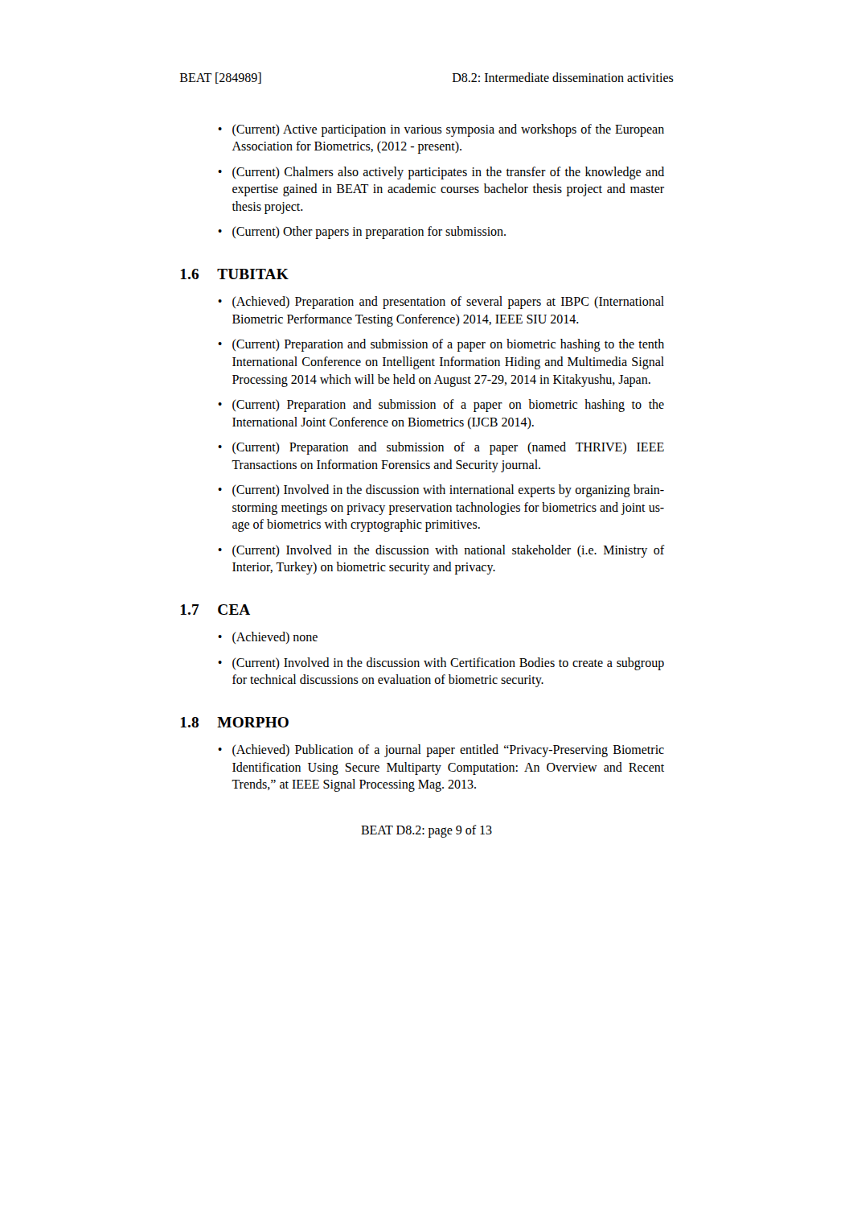BEAT [284989] D8.2: Intermediate dissemination activities
(Current) Active participation in various symposia and workshops of the European Association for Biometrics, (2012 - present).
(Current) Chalmers also actively participates in the transfer of the knowledge and expertise gained in BEAT in academic courses bachelor thesis project and master thesis project.
(Current) Other papers in preparation for submission.
1.6 TUBITAK
(Achieved) Preparation and presentation of several papers at IBPC (International Biometric Performance Testing Conference) 2014, IEEE SIU 2014.
(Current) Preparation and submission of a paper on biometric hashing to the tenth International Conference on Intelligent Information Hiding and Multimedia Signal Processing 2014 which will be held on August 27-29, 2014 in Kitakyushu, Japan.
(Current) Preparation and submission of a paper on biometric hashing to the International Joint Conference on Biometrics (IJCB 2014).
(Current) Preparation and submission of a paper (named THRIVE) IEEE Transactions on Information Forensics and Security journal.
(Current) Involved in the discussion with international experts by organizing brainstorming meetings on privacy preservation tachnologies for biometrics and joint usage of biometrics with cryptographic primitives.
(Current) Involved in the discussion with national stakeholder (i.e. Ministry of Interior, Turkey) on biometric security and privacy.
1.7 CEA
(Achieved) none
(Current) Involved in the discussion with Certification Bodies to create a subgroup for technical discussions on evaluation of biometric security.
1.8 MORPHO
(Achieved) Publication of a journal paper entitled “Privacy-Preserving Biometric Identification Using Secure Multiparty Computation: An Overview and Recent Trends,” at IEEE Signal Processing Mag. 2013.
BEAT D8.2: page 9 of 13